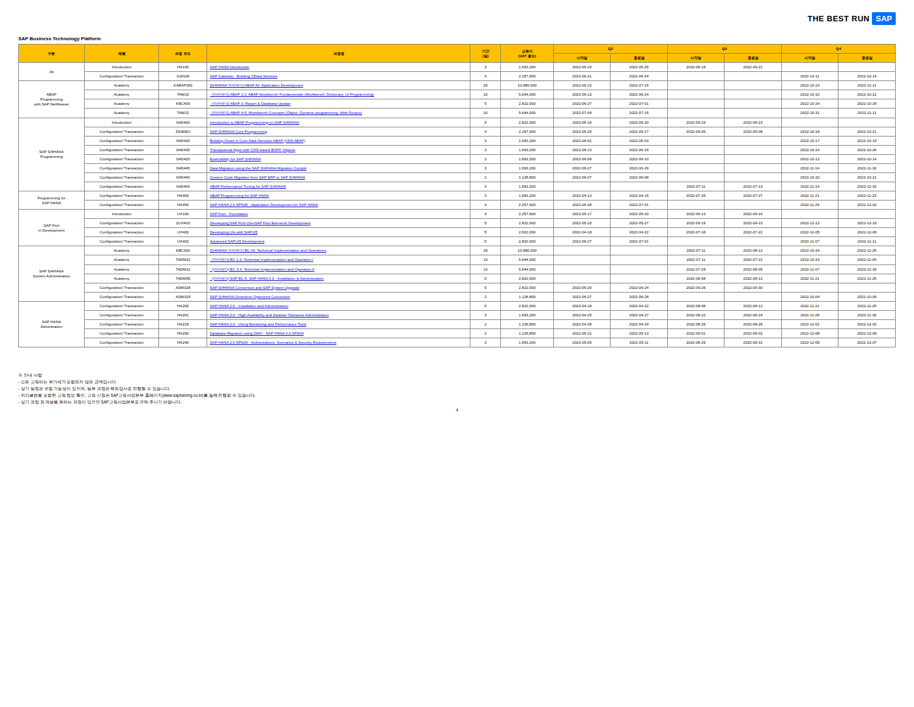THE BEST RUN SAP
SAP Business Technology Platform
| 구분 | 레벨 | 과정 코드 | 과정명 | 기간 (일) | 교육비 (VAT 별도) | Q2 | Q3 | Q4 |
| --- | --- | --- | --- | --- | --- | --- | --- | --- |
| 시작일 | 종료일 | 시작일 | 종료일 | 시작일 | 종료일 |
| All | Introduction | HA100 | SAP HANA Introduction | 3 | 1,693,200 | 2022-05-23 | 2022-05-25 | 2022-09-19 | 2022-09-21 | | |
| Configuration/ Transaction | GW100 | SAP Gateway - Building OData Services | 4 | 2,257,600 | 2022-06-21 | 2022-06-24 | | | 2022-10-11 | 2022-10-14 |
| ABAP Programming with SAP NetWeaver | Academy | KABAP300 | [S/4HANA 아카데미] ABAP All: Application Development | 25 | 10,880,000 | 2022-06-13 | 2022-07-15 | | | 2022-10-10 | 2022-11-11 |
| Academy | TAW10 | - [아카데미] ABAP 1-2: ABAP Workbench Fundamentals (Workbench, Dictionary, UI Programming) | 10 | 5,644,000 | 2022-06-13 | 2022-06-24 | | | 2022-10-10 | 2022-10-21 |
| Academy | KBC405 | - [아카데미] ABAP 3: Report & Database Update | 5 | 2,822,000 | 2022-06-27 | 2022-07-01 | | | 2022-10-24 | 2022-10-28 |
| Academy | TAW12 | - [아카데미] ABAP 4-5: Workbench Concepts (Object, Dynamic programming, Web Dynpro) | 10 | 5,644,000 | 2022-07-04 | 2022-07-15 | | | 2022-10-31 | 2022-11-11 |
| SAP S/4HANA Programming | Introduction | S4D400 | Introduction to ABAP Programming on SAP S/4HANA | 5 | 2,822,000 | 2022-05-16 | 2022-05-20 | 2022-09-19 | 2022-09-23 | | |
| Configuration/ Transaction | ZS4DEV | SAP S/4HANA Core Programming | 4 | 2,257,600 | 2022-05-24 | 2022-05-27 | 2022-09-05 | 2022-09-08 | 2022-10-18 | 2022-10-21 |
| Configuration/ Transaction | S4D430 | Building Views in Core Data Services ABAP (CDS ABAP) | 3 | 1,693,200 | 2022-06-01 | 2022-06-03 | | | 2022-10-17 | 2022-10-19 |
| Configuration/ Transaction | S4D435 | Transactional Apps with CDS-based BOPF Objects | 3 | 1,693,200 | 2022-06-13 | 2022-06-15 | | | 2022-10-24 | 2022-10-26 |
| Configuration/ Transaction | S4D425 | Extensibility for SAP S/4HANA | 3 | 1,693,200 | 2022-06-08 | 2022-06-10 | | | 2022-10-12 | 2022-10-14 |
| Configuration/ Transaction | S4D445 | Data Migration using the SAP S/4HANA Migration Cockpit | 3 | 1,693,200 | 2022-06-27 | 2022-06-29 | | | 2022-11-14 | 2022-11-16 |
| Configuration/ Transaction | S4D440 | Custom Code Migration from SAP ERP to SAP S/4HANA | 2 | 1,128,800 | 2022-06-07 | 2022-06-08 | | | 2022-10-20 | 2022-10-21 |
| Configuration/ Transaction | S4D409 | ABAP Performance Tuning for SAP S/4HANA | 3 | 1,693,200 | | | 2022-07-11 | 2022-07-13 | 2022-11-14 | 2022-11-16 |
| Programming for SAP HANA | Configuration/ Transaction | HA400 | ABAP Programming for SAP HANA | 3 | 1,693,200 | 2022-04-13 | 2022-04-15 | 2022-07-25 | 2022-07-27 | 2022-11-21 | 2022-11-23 |
| Configuration/ Transaction | HA450 | SAP HANA 2.0 SPS05 - Application Development for SAP HANA | 4 | 2,257,600 | 2022-06-28 | 2022-07-01 | | | 2022-11-29 | 2022-12-02 |
| SAP Fiori in Development | Introduction | UX100 | SAP Fiori - Foundation | 4 | 2,257,600 | 2022-05-17 | 2022-05-20 | 2022-09-13 | 2022-09-16 | | |
| Configuration/ Transaction | ZUX403 | Developing SAP Fiori UIs+SAP Fiori Elements Development | 5 | 2,822,000 | 2022-05-23 | 2022-05-27 | 2022-09-19 | 2022-09-23 | 2022-12-12 | 2022-12-16 |
| Configuration/ Transaction | UX400 | Developing UIs with SAPUI5 | 5 | 2,822,000 | 2022-04-18 | 2022-04-22 | 2022-07-18 | 2022-07-22 | 2022-12-05 | 2022-12-09 |
| Configuration/ Transaction | UX402 | Advanced SAPUI5 Development | 5 | 2,822,000 | 2022-06-27 | 2022-07-01 | | | 2022-11-07 | 2022-11-11 |
| SAP S/4HANA System Administration | Academy | KBC300 | [S/4HANA 아카데미] BC All: Technical Implementation and Operations | 25 | 10,880,000 | | | 2022-07-11 | 2022-08-12 | 2022-10-24 | 2022-11-25 |
| Academy | TADM10 | - [아카데미] BC 1-2: Technical Implementation and Operation I | 10 | 5,644,000 | | | 2022-07-11 | 2022-07-22 | 2022-10-24 | 2022-11-04 |
| Academy | TADM12 | - [아카데미] BC 3-4: Technical Implementation and Operation II | 10 | 5,644,000 | | | 2022-07-25 | 2022-08-05 | 2022-11-07 | 2022-11-18 |
| Academy | TADM55 | - [아카데미] SAP BC 5: SAP HANA 2.0 - Installation & Administration | 5 | 2,822,000 | | | 2022-08-08 | 2022-08-12 | 2022-11-21 | 2022-11-25 |
| Configuration/ Transaction | ADM328 | SAP S/4HANA Conversion and SAP System Upgrade | 5 | 2,822,000 | 2022-06-20 | 2022-06-24 | 2022-09-26 | 2022-09-30 | | |
| Configuration/ Transaction | ADM329 | SAP S/4HANA Downtime Optimized Conversion | 2 | 1,128,800 | 2022-06-27 | 2022-06-28 | | | 2022-10-04 | 2022-10-05 |
| SAP HANA Adminitration | Configuration/ Transaction | HA200 | SAP HANA 2.0 - Installation and Administration | 5 | 2,822,000 | 2022-04-18 | 2022-04-22 | 2022-08-08 | 2022-08-12 | 2022-11-21 | 2022-11-25 |
| Configuration/ Transaction | HA201 | SAP HANA 2.0 - High Availability and Disaster Tolerance Administration | 3 | 1,693,200 | 2022-04-25 | 2022-04-27 | 2022-08-22 | 2022-08-24 | 2022-11-28 | 2022-11-30 |
| Configuration/ Transaction | HA215 | SAP HANA 2.0 - Using Monitoring and Performance Tools | 2 | 1,128,800 | 2022-04-28 | 2022-04-29 | 2022-08-25 | 2022-08-26 | 2022-12-01 | 2022-12-02 |
| Configuration/ Transaction | HA250 | Database Migration using DMO - SAP HANA 2.0 SPS04 | 2 | 1,128,800 | 2022-05-12 | 2022-05-13 | 2022-09-01 | 2022-09-02 | 2022-12-08 | 2022-12-09 |
| Configuration/ Transaction | HA240 | SAP HANA 2.0 SPS04 - Authorizations, Scenarios & Security Requirements | 3 | 1,693,200 | 2022-05-09 | 2022-05-11 | 2022-08-29 | 2022-08-31 | 2022-12-05 | 2022-12-07 |
※ 안내 사항
- 모든 교육비는 부가세가 포함되지 않은 금액입니다.
- 상기 일정은 변동 가능성이 있으며, 일부 과정은 해외강사로 진행될 수 있습니다.
- 커리큘럼을 포함한 교육 정보 확인, 교육 신청은 SAP교육사업본부 홈페이지(www.saptraining.co.kr)를 통해 진행할 수 있습니다.
- 상기 과정 외 개설을 원하는 과정이 있으면 SAP교육사업본부로 연락 주시기 바랍니다.
4